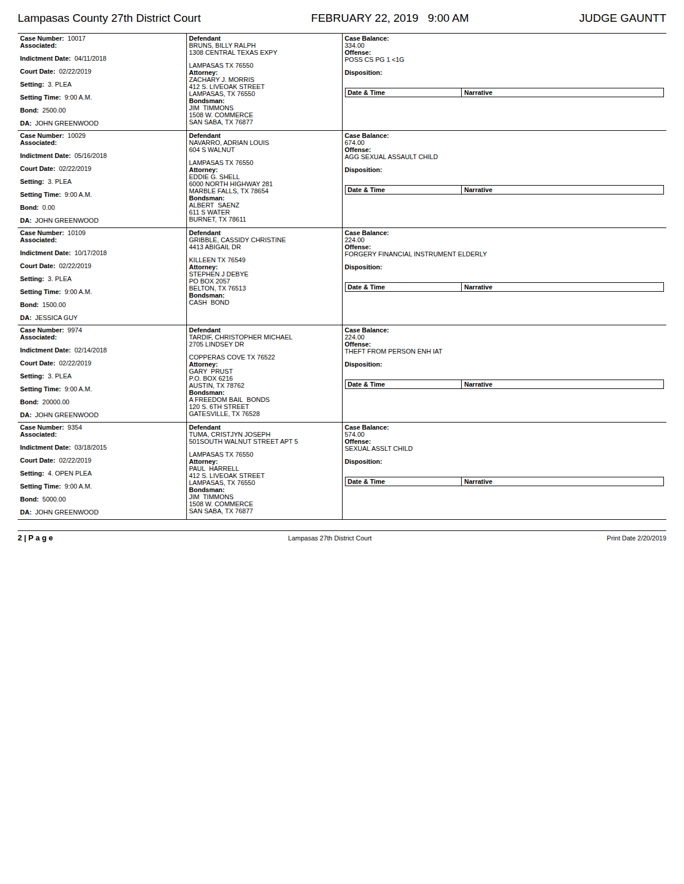Lampasas County 27th District Court
FEBRUARY 22, 2019 9:00 AM
JUDGE GAUNTT
| Case Number: 10017 Associated: Indictment Date: 04/11/2018 Court Date: 02/22/2019 Setting: 3. PLEA Setting Time: 9:00 A.M. Bond: 2500.00 DA: JOHN GREENWOOD | Defendant BRUNS, BILLY RALPH 1308 CENTRAL TEXAS EXPY LAMPASAS TX 76550 Attorney: ZACHARY J. MORRIS 412 S. LIVEOAK STREET LAMPASAS, TX 76550 Bondsman: JIM TIMMONS 1508 W. COMMERCE SAN SABA, TX 76877 | Case Balance: 334.00 Offense: POSS CS PG 1 <1G Disposition: Date & Time Narrative |
| Case Number: 10029 Associated: Indictment Date: 05/16/2018 Court Date: 02/22/2019 Setting: 3. PLEA Setting Time: 9:00 A.M. Bond: 0.00 DA: JOHN GREENWOOD | Defendant NAVARRO, ADRIAN LOUIS 604 S WALNUT LAMPASAS TX 76550 Attorney: EDDIE G. SHELL 6000 NORTH HIGHWAY 281 MARBLE FALLS, TX 78654 Bondsman: ALBERT SAENZ 611 S WATER BURNET, TX 78611 | Case Balance: 674.00 Offense: AGG SEXUAL ASSAULT CHILD Disposition: Date & Time Narrative |
| Case Number: 10109 Associated: Indictment Date: 10/17/2018 Court Date: 02/22/2019 Setting: 3. PLEA Setting Time: 9:00 A.M. Bond: 1500.00 DA: JESSICA GUY | Defendant GRIBBLE, CASSIDY CHRISTINE 4413 ABIGAIL DR KILLEEN TX 76549 Attorney: STEPHEN J DEBYE PO BOX 2057 BELTON, TX 76513 Bondsman: CASH BOND | Case Balance: 224.00 Offense: FORGERY FINANCIAL INSTRUMENT ELDERLY Disposition: Date & Time Narrative |
| Case Number: 9974 Associated: Indictment Date: 02/14/2018 Court Date: 02/22/2019 Setting: 3. PLEA Setting Time: 9:00 A.M. Bond: 20000.00 DA: JOHN GREENWOOD | Defendant TARDIF, CHRISTOPHER MICHAEL 2705 LINDSEY DR COPPERAS COVE TX 76522 Attorney: GARY PRUST P.O. BOX 6216 AUSTIN, TX 78762 Bondsman: A FREEDOM BAIL BONDS 120 S. 6TH STREET GATESVILLE, TX 76528 | Case Balance: 224.00 Offense: THEFT FROM PERSON ENH IAT Disposition: Date & Time Narrative |
| Case Number: 9354 Associated: Indictment Date: 03/18/2015 Court Date: 02/22/2019 Setting: 4. OPEN PLEA Setting Time: 9:00 A.M. Bond: 5000.00 DA: JOHN GREENWOOD | Defendant TUMA, CRISTJYN JOSEPH 501SOUTH WALNUT STREET APT 5 LAMPASAS TX 76550 Attorney: PAUL HARRELL 412 S. LIVEOAK STREET LAMPASAS, TX 76550 Bondsman: JIM TIMMONS 1508 W. COMMERCE SAN SABA, TX 76877 | Case Balance: 574.00 Offense: SEXUAL ASSLT CHILD Disposition: Date & Time Narrative |
2 | P a g e
Lampasas 27th District Court
Print Date 2/20/2019